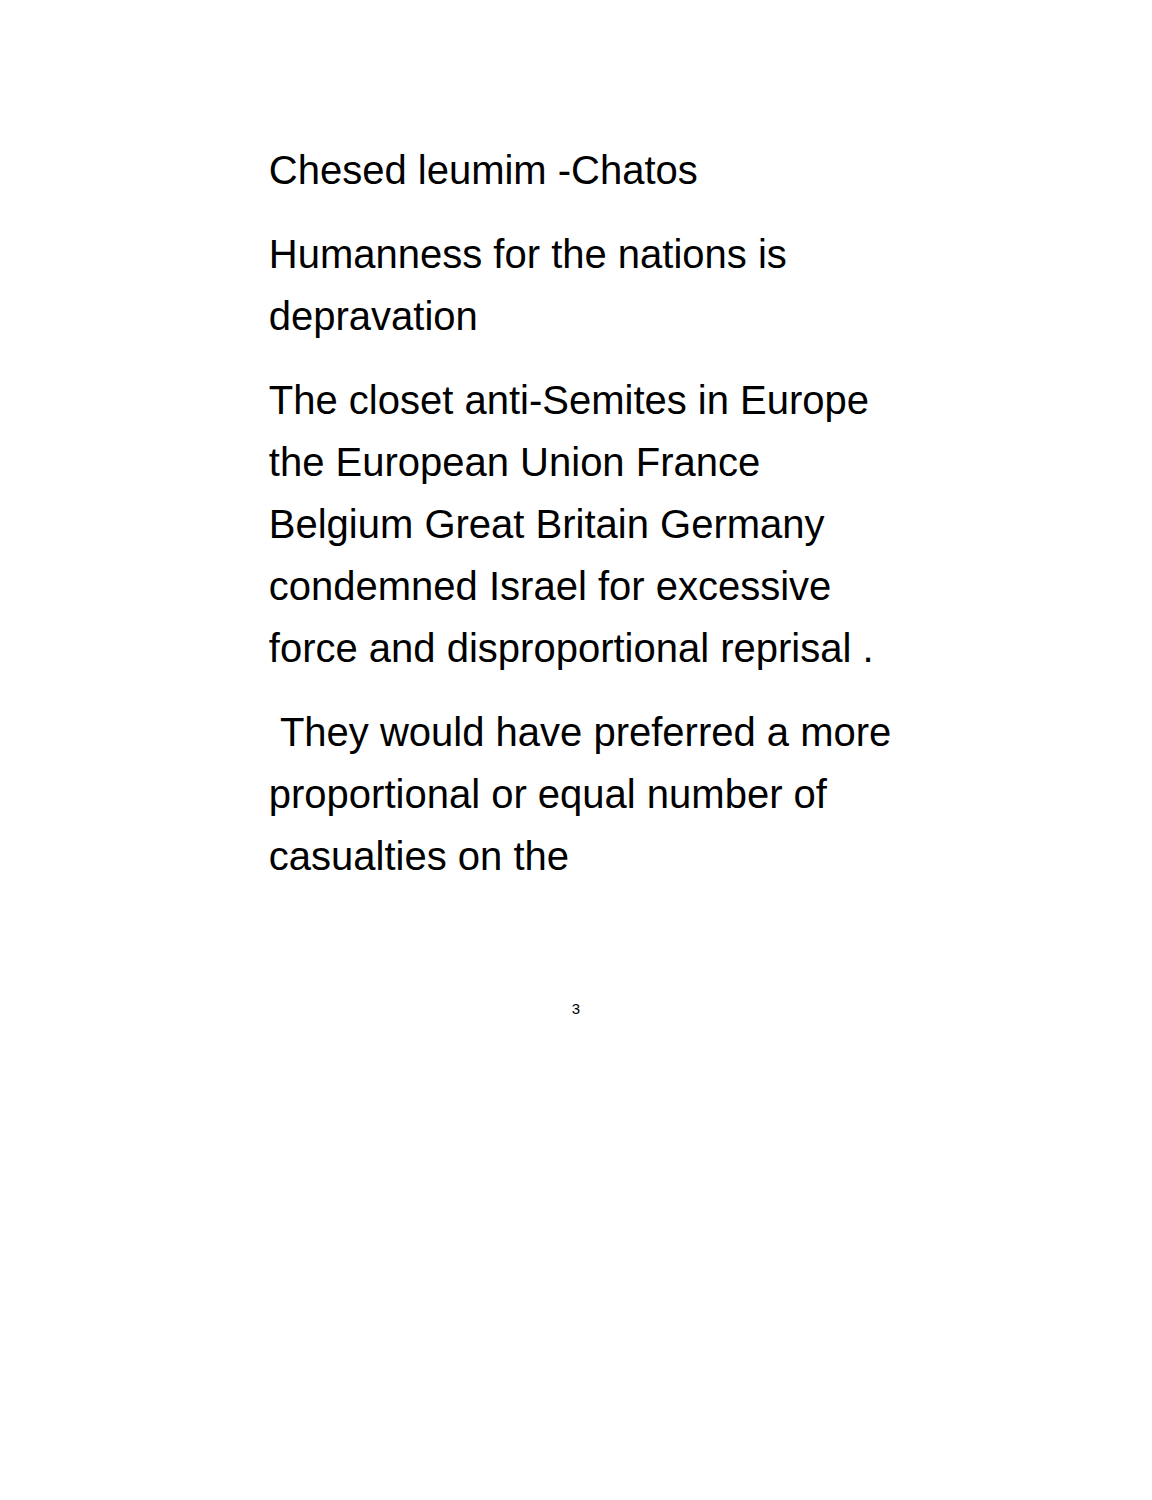Chesed leumim -Chatos
Humanness for the nations is depravation
The closet anti-Semites in Europe the European Union France Belgium Great Britain Germany condemned Israel for excessive force and disproportional reprisal .
They would have preferred a more proportional or equal number of casualties on the
3